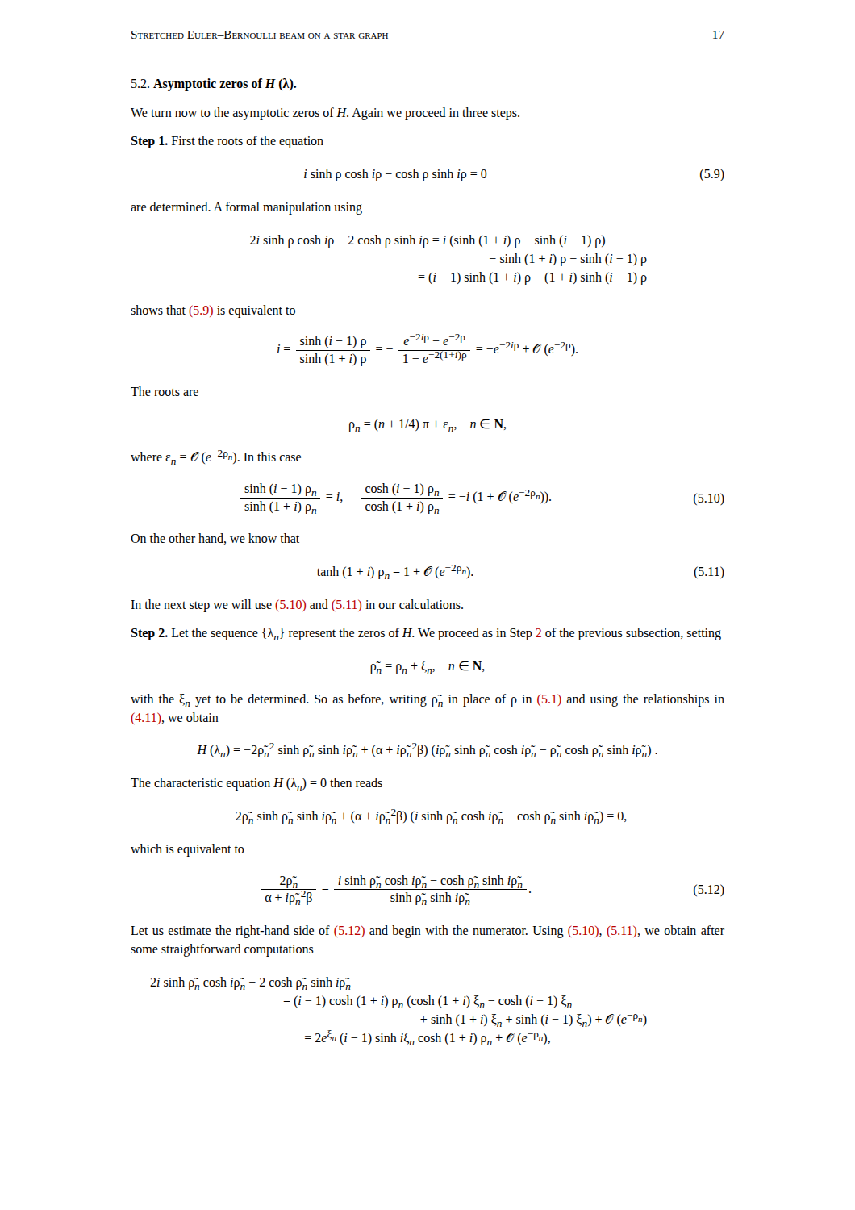Stretched Euler–Bernoulli beam on a star graph 17
5.2. Asymptotic zeros of H (λ).
We turn now to the asymptotic zeros of H. Again we proceed in three steps.
Step 1. First the roots of the equation
i sinh ρ cosh iρ − cosh ρ sinh iρ = 0
(5.9)
are determined. A formal manipulation using
2i sinh ρ cosh iρ − 2 cosh ρ sinh iρ = i (sinh (1 + i) ρ − sinh (i − 1) ρ) − sinh (1 + i) ρ − sinh (i − 1) ρ = (i − 1) sinh (1 + i) ρ − (1 + i) sinh (i − 1) ρ
shows that (5.9) is equivalent to
i = sinh (i − 1) ρ sinh (1 + i) ρ = − e−2iρ − e−2ρ 1 − e−2(1+i)ρ = −e−2iρ + 𝒪 (e−2ρ).
The roots are
ρn = (n + 1/4) π + εn, n ∈ N,
where εn = 𝒪 (e−2ρn). In this case
sinh (i − 1) ρn sinh (1 + i) ρn = i, cosh (i − 1) ρn cosh (1 + i) ρn = −i (1 + 𝒪 (e−2ρn)).
(5.10)
On the other hand, we know that
tanh (1 + i) ρn = 1 + 𝒪 (e−2ρn).
(5.11)
In the next step we will use (5.10) and (5.11) in our calculations.
Step 2. Let the sequence {λn} represent the zeros of H. We proceed as in Step 2 of the previous subsection, setting
ρ̃n = ρn + ξn, n ∈ N,
with the ξn yet to be determined. So as before, writing ρ̃n in place of ρ in (5.1) and using the relationships in (4.11), we obtain
H (λn) = −2ρ̃n2 sinh ρ̃n sinh iρ̃n + (α + iρ̃n2β) (iρ̃n sinh ρ̃n cosh iρ̃n − ρ̃n cosh ρ̃n sinh iρ̃n) .
The characteristic equation H (λn) = 0 then reads
−2ρ̃n sinh ρ̃n sinh iρ̃n + (α + iρ̃n2β) (i sinh ρ̃n cosh iρ̃n − cosh ρ̃n sinh iρ̃n) = 0,
which is equivalent to
2ρ̃n α + iρ̃n2β = i sinh ρ̃n cosh iρ̃n − cosh ρ̃n sinh iρ̃n sinh ρ̃n sinh iρ̃n.
(5.12)
Let us estimate the right-hand side of (5.12) and begin with the numerator. Using (5.10), (5.11), we obtain after some straightforward computations
2i sinh ρ̃n cosh iρ̃n − 2 cosh ρ̃n sinh iρ̃n = (i − 1) cosh (1 + i) ρn (cosh (1 + i) ξn − cosh (i − 1) ξn + sinh (1 + i) ξn + sinh (i − 1) ξn) + 𝒪 (e−ρn) = 2eξn (i − 1) sinh iξn cosh (1 + i) ρn + 𝒪 (e−ρn),